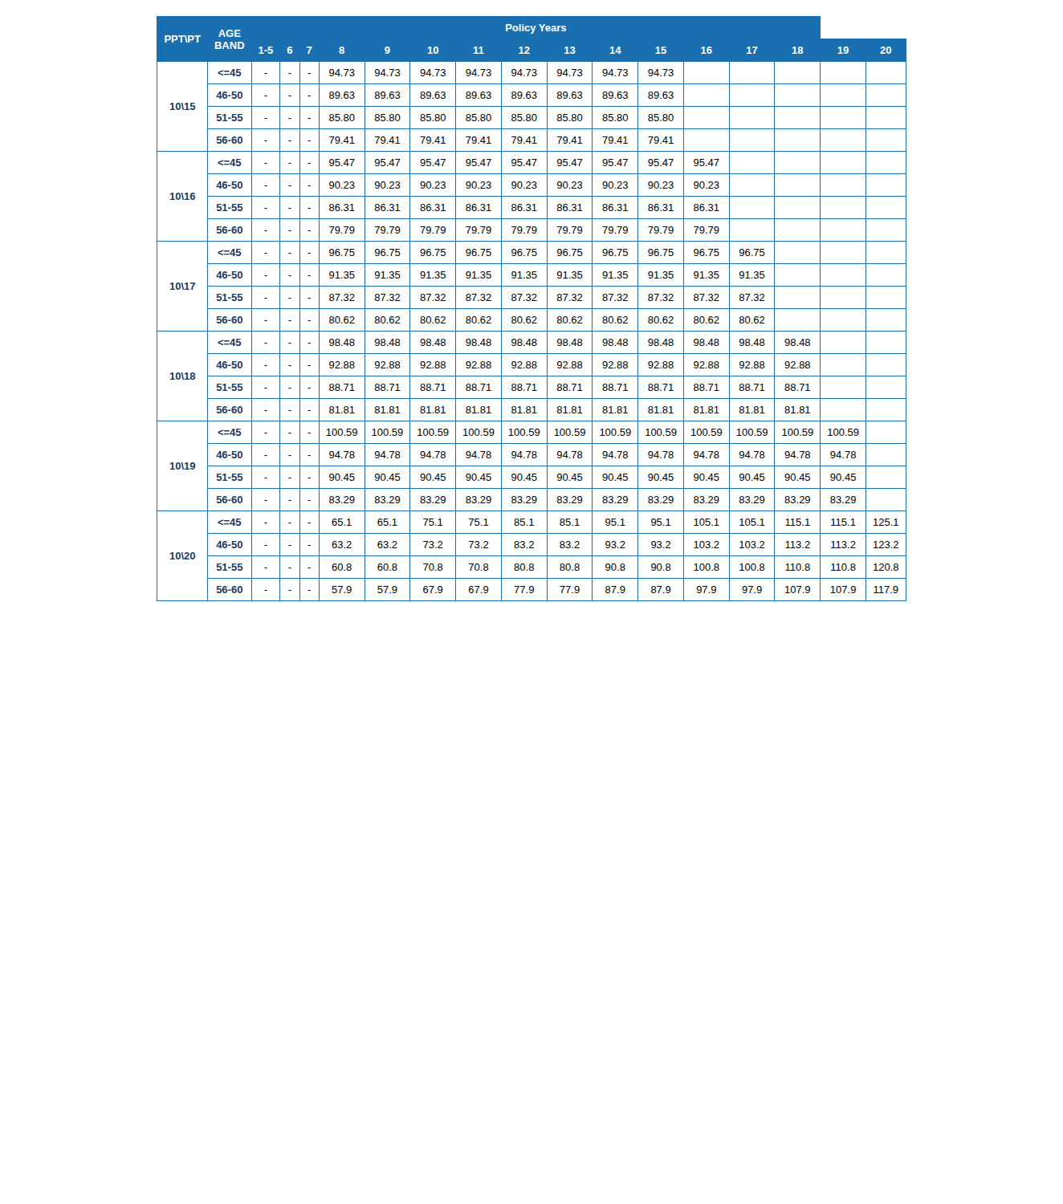| PPT\PT | AGE BAND | Policy Years |
| --- | --- | --- |
| 1-5 | 6 | 7 | 8 | 9 | 10 | 11 | 12 | 13 | 14 | 15 | 16 | 17 | 18 | 19 | 20 |
| 10\15 | <=45 | - | - | - | 94.73 | 94.73 | 94.73 | 94.73 | 94.73 | 94.73 | 94.73 | 94.73 | | | | | |
| 46-50 | - | - | - | 89.63 | 89.63 | 89.63 | 89.63 | 89.63 | 89.63 | 89.63 | 89.63 | | | | | |
| 51-55 | - | - | - | 85.80 | 85.80 | 85.80 | 85.80 | 85.80 | 85.80 | 85.80 | 85.80 | | | | | |
| 56-60 | - | - | - | 79.41 | 79.41 | 79.41 | 79.41 | 79.41 | 79.41 | 79.41 | 79.41 | | | | | |
| 10\16 | <=45 | - | - | - | 95.47 | 95.47 | 95.47 | 95.47 | 95.47 | 95.47 | 95.47 | 95.47 | 95.47 | | | | |
| 46-50 | - | - | - | 90.23 | 90.23 | 90.23 | 90.23 | 90.23 | 90.23 | 90.23 | 90.23 | 90.23 | | | | |
| 51-55 | - | - | - | 86.31 | 86.31 | 86.31 | 86.31 | 86.31 | 86.31 | 86.31 | 86.31 | 86.31 | | | | |
| 56-60 | - | - | - | 79.79 | 79.79 | 79.79 | 79.79 | 79.79 | 79.79 | 79.79 | 79.79 | 79.79 | | | | |
| 10\17 | <=45 | - | - | - | 96.75 | 96.75 | 96.75 | 96.75 | 96.75 | 96.75 | 96.75 | 96.75 | 96.75 | 96.75 | | | |
| 46-50 | - | - | - | 91.35 | 91.35 | 91.35 | 91.35 | 91.35 | 91.35 | 91.35 | 91.35 | 91.35 | 91.35 | | | |
| 51-55 | - | - | - | 87.32 | 87.32 | 87.32 | 87.32 | 87.32 | 87.32 | 87.32 | 87.32 | 87.32 | 87.32 | | | |
| 56-60 | - | - | - | 80.62 | 80.62 | 80.62 | 80.62 | 80.62 | 80.62 | 80.62 | 80.62 | 80.62 | 80.62 | | | |
| 10\18 | <=45 | - | - | - | 98.48 | 98.48 | 98.48 | 98.48 | 98.48 | 98.48 | 98.48 | 98.48 | 98.48 | 98.48 | 98.48 | | |
| 46-50 | - | - | - | 92.88 | 92.88 | 92.88 | 92.88 | 92.88 | 92.88 | 92.88 | 92.88 | 92.88 | 92.88 | 92.88 | | |
| 51-55 | - | - | - | 88.71 | 88.71 | 88.71 | 88.71 | 88.71 | 88.71 | 88.71 | 88.71 | 88.71 | 88.71 | 88.71 | | |
| 56-60 | - | - | - | 81.81 | 81.81 | 81.81 | 81.81 | 81.81 | 81.81 | 81.81 | 81.81 | 81.81 | 81.81 | 81.81 | | |
| 10\19 | <=45 | - | - | - | 100.59 | 100.59 | 100.59 | 100.59 | 100.59 | 100.59 | 100.59 | 100.59 | 100.59 | 100.59 | 100.59 | 100.59 | |
| 46-50 | - | - | - | 94.78 | 94.78 | 94.78 | 94.78 | 94.78 | 94.78 | 94.78 | 94.78 | 94.78 | 94.78 | 94.78 | 94.78 | |
| 51-55 | - | - | - | 90.45 | 90.45 | 90.45 | 90.45 | 90.45 | 90.45 | 90.45 | 90.45 | 90.45 | 90.45 | 90.45 | 90.45 | |
| 56-60 | - | - | - | 83.29 | 83.29 | 83.29 | 83.29 | 83.29 | 83.29 | 83.29 | 83.29 | 83.29 | 83.29 | 83.29 | 83.29 | |
| 10\20 | <=45 | - | - | - | 65.1 | 65.1 | 75.1 | 75.1 | 85.1 | 85.1 | 95.1 | 95.1 | 105.1 | 105.1 | 115.1 | 115.1 | 125.1 |
| 46-50 | - | - | - | 63.2 | 63.2 | 73.2 | 73.2 | 83.2 | 83.2 | 93.2 | 93.2 | 103.2 | 103.2 | 113.2 | 113.2 | 123.2 |
| 51-55 | - | - | - | 60.8 | 60.8 | 70.8 | 70.8 | 80.8 | 80.8 | 90.8 | 90.8 | 100.8 | 100.8 | 110.8 | 110.8 | 120.8 |
| 56-60 | - | - | - | 57.9 | 57.9 | 67.9 | 67.9 | 77.9 | 77.9 | 87.9 | 87.9 | 97.9 | 97.9 | 107.9 | 107.9 | 117.9 |